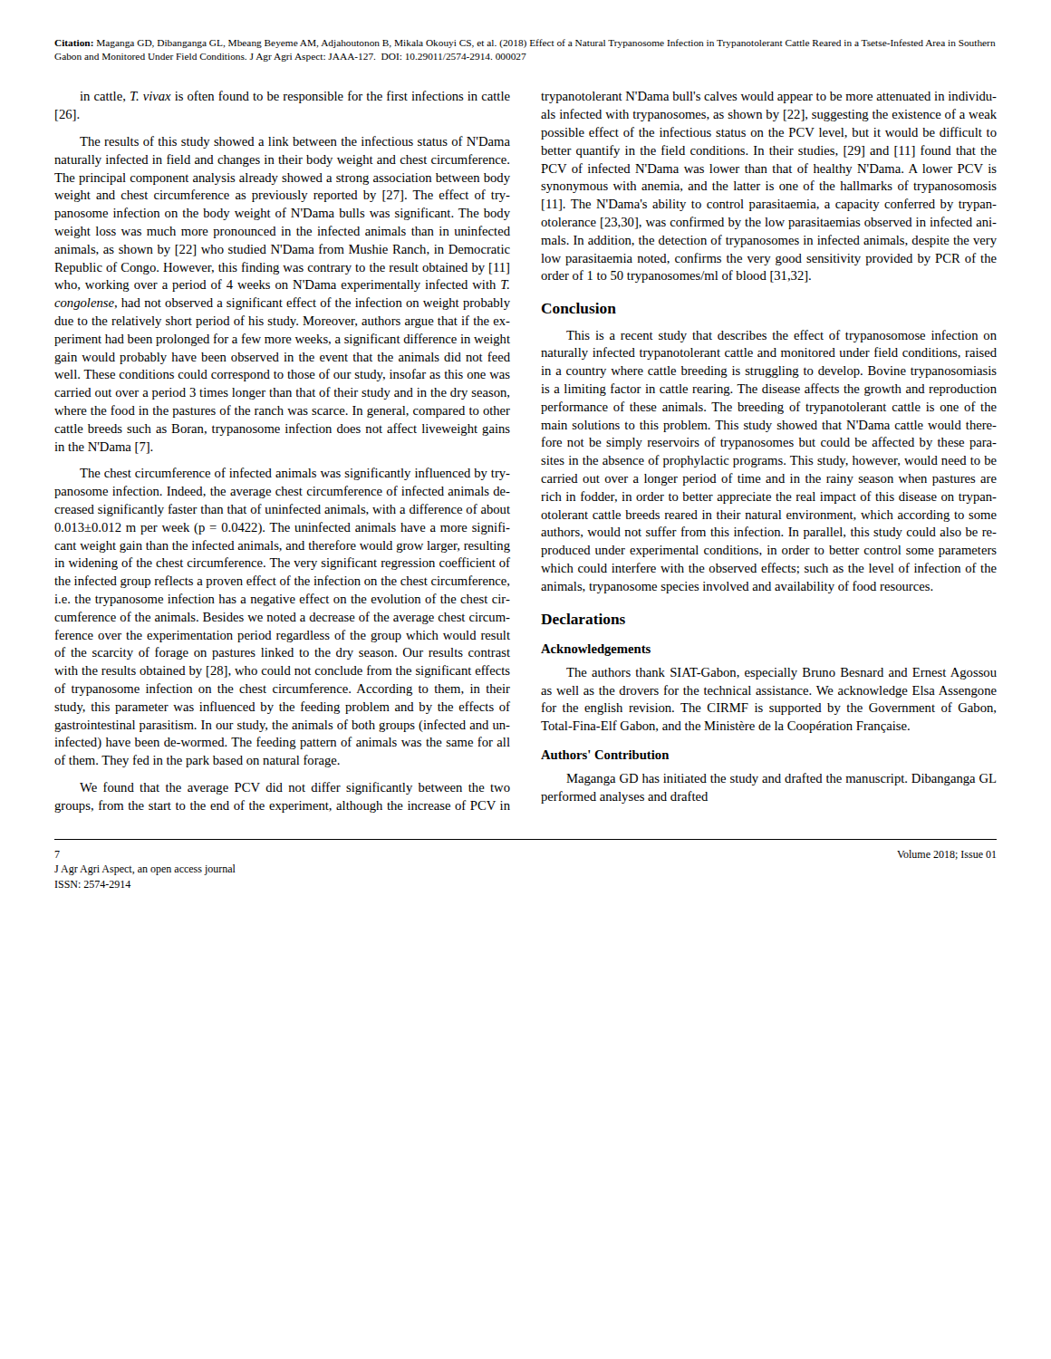Citation: Maganga GD, Dibanganga GL, Mbeang Beyeme AM, Adjahoutonon B, Mikala Okouyi CS, et al. (2018) Effect of a Natural Trypanosome Infection in Trypanotolerant Cattle Reared in a Tsetse-Infested Area in Southern Gabon and Monitored Under Field Conditions. J Agr Agri Aspect: JAAA-127. DOI: 10.29011/2574-2914. 000027
in cattle, T. vivax is often found to be responsible for the first infections in cattle [26].
The results of this study showed a link between the infectious status of N'Dama naturally infected in field and changes in their body weight and chest circumference. The principal component analysis already showed a strong association between body weight and chest circumference as previously reported by [27]. The effect of trypanosome infection on the body weight of N'Dama bulls was significant. The body weight loss was much more pronounced in the infected animals than in uninfected animals, as shown by [22] who studied N'Dama from Mushie Ranch, in Democratic Republic of Congo. However, this finding was contrary to the result obtained by [11] who, working over a period of 4 weeks on N'Dama experimentally infected with T. congolense, had not observed a significant effect of the infection on weight probably due to the relatively short period of his study. Moreover, authors argue that if the experiment had been prolonged for a few more weeks, a significant difference in weight gain would probably have been observed in the event that the animals did not feed well. These conditions could correspond to those of our study, insofar as this one was carried out over a period 3 times longer than that of their study and in the dry season, where the food in the pastures of the ranch was scarce. In general, compared to other cattle breeds such as Boran, trypanosome infection does not affect liveweight gains in the N'Dama [7].
The chest circumference of infected animals was significantly influenced by trypanosome infection. Indeed, the average chest circumference of infected animals decreased significantly faster than that of uninfected animals, with a difference of about 0.013±0.012 m per week (p = 0.0422). The uninfected animals have a more significant weight gain than the infected animals, and therefore would grow larger, resulting in widening of the chest circumference. The very significant regression coefficient of the infected group reflects a proven effect of the infection on the chest circumference, i.e. the trypanosome infection has a negative effect on the evolution of the chest circumference of the animals. Besides we noted a decrease of the average chest circumference over the experimentation period regardless of the group which would result of the scarcity of forage on pastures linked to the dry season. Our results contrast with the results obtained by [28], who could not conclude from the significant effects of trypanosome infection on the chest circumference. According to them, in their study, this parameter was influenced by the feeding problem and by the effects of gastrointestinal parasitism. In our study, the animals of both groups (infected and uninfected) have been de-wormed. The feeding pattern of animals was the same for all of them. They fed in the park based on natural forage.
We found that the average PCV did not differ significantly between the two groups, from the start to the end of the experiment, although the increase of PCV in trypanotolerant N'Dama bull's calves would appear to be more attenuated in individuals infected with trypanosomes, as shown by [22], suggesting the existence of a weak possible effect of the infectious status on the PCV level, but it would be difficult to better quantify in the field conditions. In their studies, [29] and [11] found that the PCV of infected N'Dama was lower than that of healthy N'Dama. A lower PCV is synonymous with anemia, and the latter is one of the hallmarks of trypanosomosis [11]. The N'Dama's ability to control parasitaemia, a capacity conferred by trypanotolerance [23,30], was confirmed by the low parasitaemias observed in infected animals. In addition, the detection of trypanosomes in infected animals, despite the very low parasitaemia noted, confirms the very good sensitivity provided by PCR of the order of 1 to 50 trypanosomes/ml of blood [31,32].
Conclusion
This is a recent study that describes the effect of trypanosomose infection on naturally infected trypanotolerant cattle and monitored under field conditions, raised in a country where cattle breeding is struggling to develop. Bovine trypanosomiasis is a limiting factor in cattle rearing. The disease affects the growth and reproduction performance of these animals. The breeding of trypanotolerant cattle is one of the main solutions to this problem. This study showed that N'Dama cattle would therefore not be simply reservoirs of trypanosomes but could be affected by these parasites in the absence of prophylactic programs. This study, however, would need to be carried out over a longer period of time and in the rainy season when pastures are rich in fodder, in order to better appreciate the real impact of this disease on trypanotolerant cattle breeds reared in their natural environment, which according to some authors, would not suffer from this infection. In parallel, this study could also be reproduced under experimental conditions, in order to better control some parameters which could interfere with the observed effects; such as the level of infection of the animals, trypanosome species involved and availability of food resources.
Declarations
Acknowledgements
The authors thank SIAT-Gabon, especially Bruno Besnard and Ernest Agossou as well as the drovers for the technical assistance. We acknowledge Elsa Assengone for the english revision. The CIRMF is supported by the Government of Gabon, Total-Fina-Elf Gabon, and the Ministère de la Coopération Française.
Authors' Contribution
Maganga GD has initiated the study and drafted the manuscript. Dibanganga GL performed analyses and drafted
7
J Agr Agri Aspect, an open access journal
ISSN: 2574-2914
Volume 2018; Issue 01